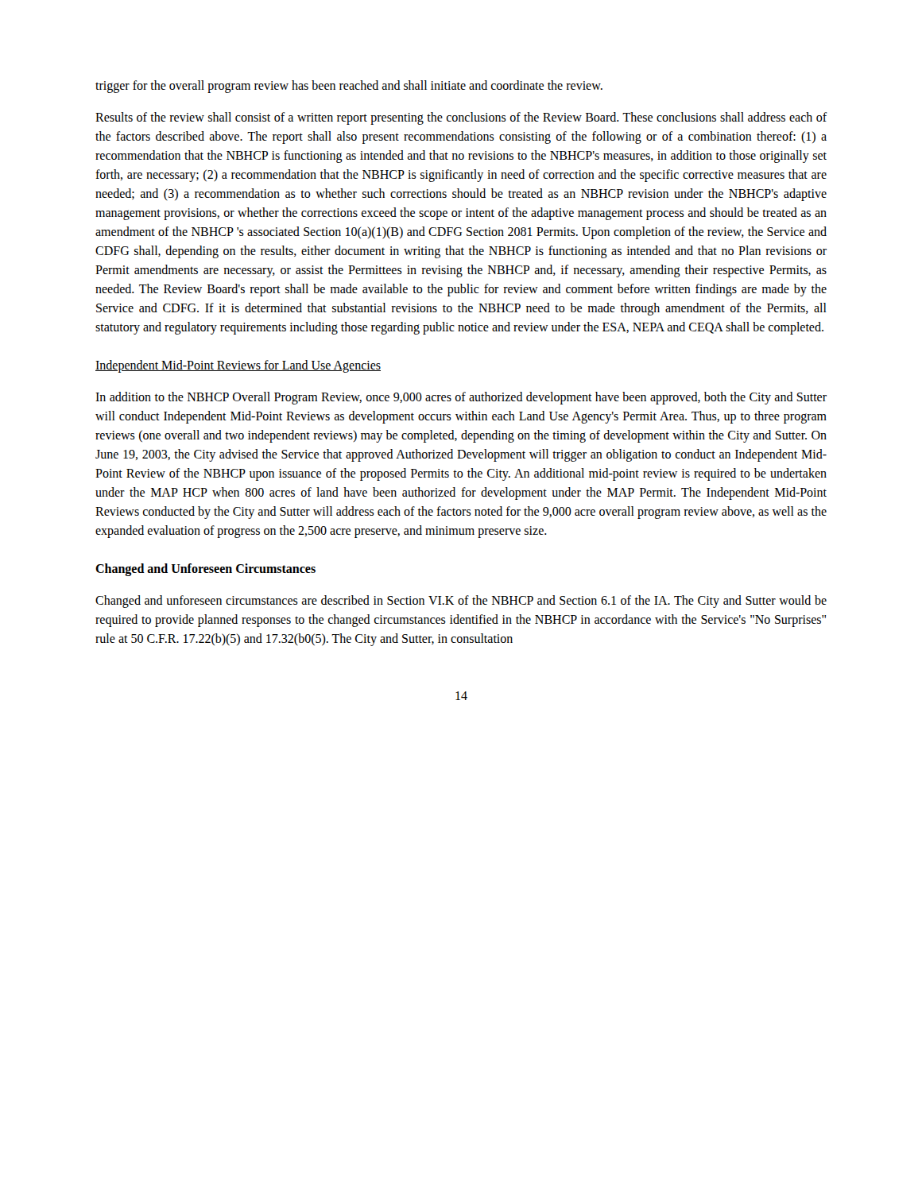trigger for the overall program review has been reached and shall initiate and coordinate the review.
Results of the review shall consist of a written report presenting the conclusions of the Review Board. These conclusions shall address each of the factors described above. The report shall also present recommendations consisting of the following or of a combination thereof: (1) a recommendation that the NBHCP is functioning as intended and that no revisions to the NBHCP's measures, in addition to those originally set forth, are necessary; (2) a recommendation that the NBHCP is significantly in need of correction and the specific corrective measures that are needed; and (3) a recommendation as to whether such corrections should be treated as an NBHCP revision under the NBHCP's adaptive management provisions, or whether the corrections exceed the scope or intent of the adaptive management process and should be treated as an amendment of the NBHCP 's associated Section 10(a)(1)(B) and CDFG Section 2081 Permits. Upon completion of the review, the Service and CDFG shall, depending on the results, either document in writing that the NBHCP is functioning as intended and that no Plan revisions or Permit amendments are necessary, or assist the Permittees in revising the NBHCP and, if necessary, amending their respective Permits, as needed. The Review Board's report shall be made available to the public for review and comment before written findings are made by the Service and CDFG. If it is determined that substantial revisions to the NBHCP need to be made through amendment of the Permits, all statutory and regulatory requirements including those regarding public notice and review under the ESA, NEPA and CEQA shall be completed.
Independent Mid-Point Reviews for Land Use Agencies
In addition to the NBHCP Overall Program Review, once 9,000 acres of authorized development have been approved, both the City and Sutter will conduct Independent Mid-Point Reviews as development occurs within each Land Use Agency's Permit Area. Thus, up to three program reviews (one overall and two independent reviews) may be completed, depending on the timing of development within the City and Sutter. On June 19, 2003, the City advised the Service that approved Authorized Development will trigger an obligation to conduct an Independent Mid-Point Review of the NBHCP upon issuance of the proposed Permits to the City. An additional mid-point review is required to be undertaken under the MAP HCP when 800 acres of land have been authorized for development under the MAP Permit. The Independent Mid-Point Reviews conducted by the City and Sutter will address each of the factors noted for the 9,000 acre overall program review above, as well as the expanded evaluation of progress on the 2,500 acre preserve, and minimum preserve size.
Changed and Unforeseen Circumstances
Changed and unforeseen circumstances are described in Section VI.K of the NBHCP and Section 6.1 of the IA. The City and Sutter would be required to provide planned responses to the changed circumstances identified in the NBHCP in accordance with the Service's "No Surprises" rule at 50 C.F.R. 17.22(b)(5) and 17.32(b0(5). The City and Sutter, in consultation
14